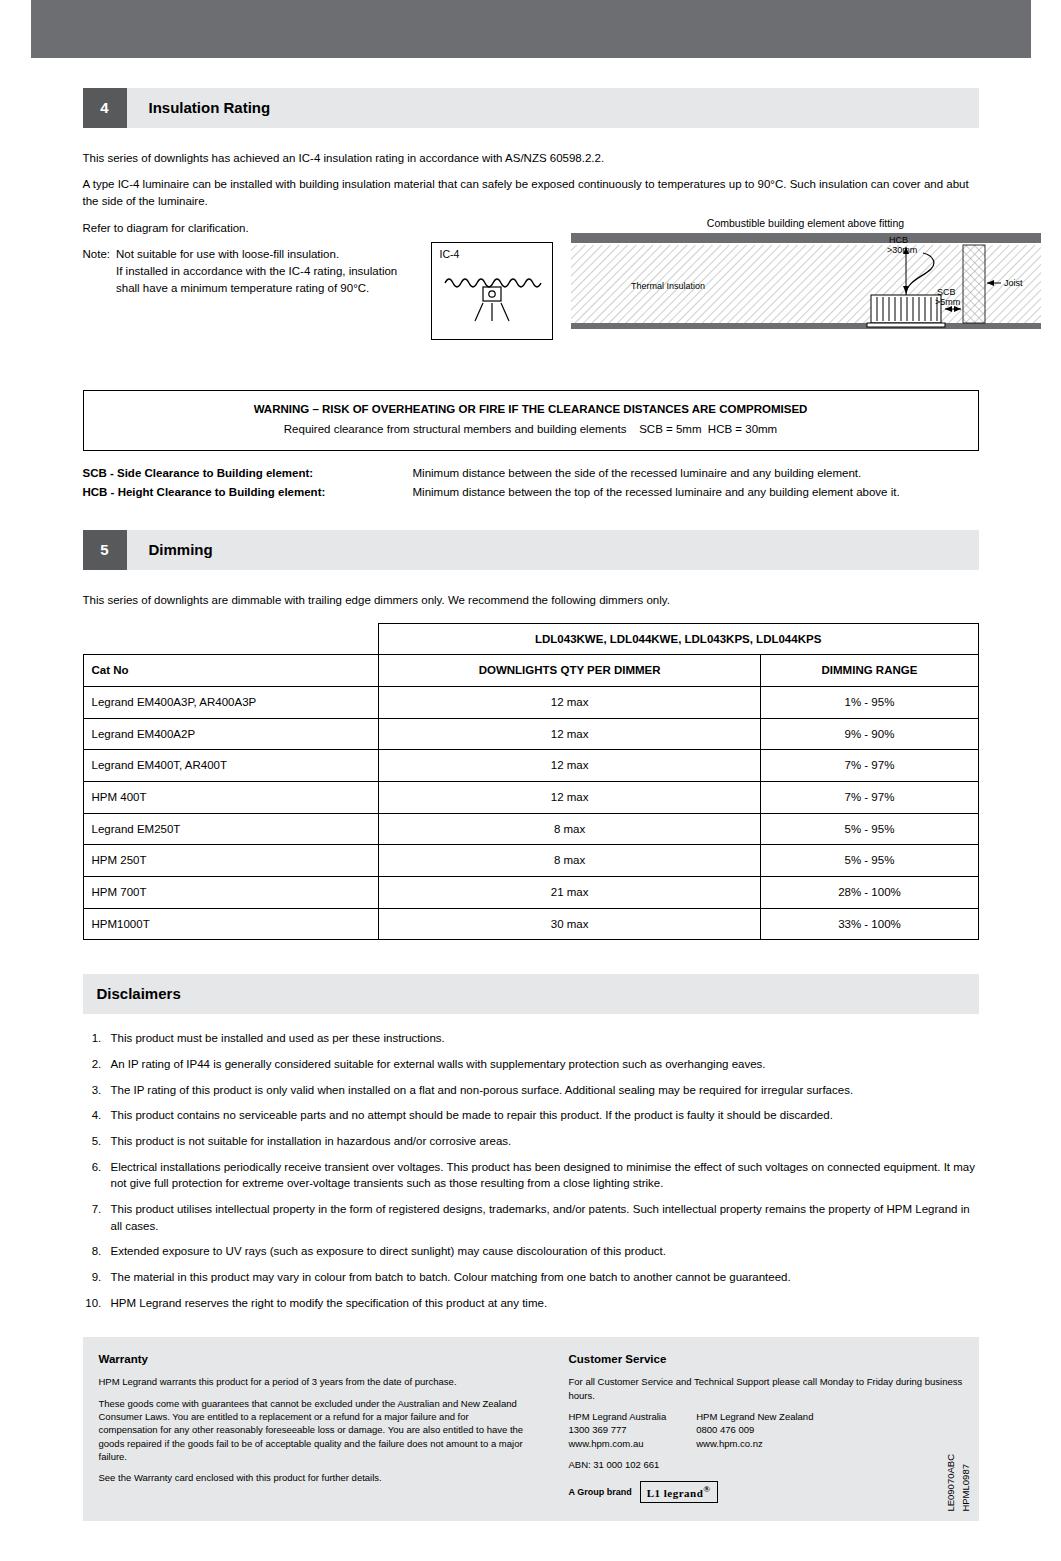4
Insulation Rating
This series of downlights has achieved an IC-4 insulation rating in accordance with AS/NZS 60598.2.2.
A type IC-4 luminaire can be installed with building insulation material that can safely be exposed continuously to temperatures up to 90°C. Such insulation can cover and abut the side of the luminaire.
Refer to diagram for clarification.
Note:
Not suitable for use with loose-fill insulation.
If installed in accordance with the IC-4 rating, insulation shall have a minimum temperature rating of 90°C.
IC-4
Combustible building element above fitting
HCB >30mm SCB >5mm Joist Thermal Insulation
WARNING – RISK OF OVERHEATING OR FIRE IF THE CLEARANCE DISTANCES ARE COMPROMISED
Required clearance from structural members and building elements SCB = 5mm HCB = 30mm
SCB - Side Clearance to Building element:
Minimum distance between the side of the recessed luminaire and any building element.
HCB - Height Clearance to Building element:
Minimum distance between the top of the recessed luminaire and any building element above it.
5
Dimming
This series of downlights are dimmable with trailing edge dimmers only. We recommend the following dimmers only.
| | LDL043KWE, LDL044KWE, LDL043KPS, LDL044KPS |
| --- | --- |
| Cat No | DOWNLIGHTS QTY PER DIMMER | DIMMING RANGE |
| Legrand EM400A3P, AR400A3P | 12 max | 1% - 95% |
| Legrand EM400A2P | 12 max | 9% - 90% |
| Legrand EM400T, AR400T | 12 max | 7% - 97% |
| HPM 400T | 12 max | 7% - 97% |
| Legrand EM250T | 8 max | 5% - 95% |
| HPM 250T | 8 max | 5% - 95% |
| HPM 700T | 21 max | 28% - 100% |
| HPM1000T | 30 max | 33% - 100% |
Disclaimers
This product must be installed and used as per these instructions.
An IP rating of IP44 is generally considered suitable for external walls with supplementary protection such as overhanging eaves.
The IP rating of this product is only valid when installed on a flat and non-porous surface. Additional sealing may be required for irregular surfaces.
This product contains no serviceable parts and no attempt should be made to repair this product. If the product is faulty it should be discarded.
This product is not suitable for installation in hazardous and/or corrosive areas.
Electrical installations periodically receive transient over voltages. This product has been designed to minimise the effect of such voltages on connected equipment. It may not give full protection for extreme over-voltage transients such as those resulting from a close lighting strike.
This product utilises intellectual property in the form of registered designs, trademarks, and/or patents. Such intellectual property remains the property of HPM Legrand in all cases.
Extended exposure to UV rays (such as exposure to direct sunlight) may cause discolouration of this product.
The material in this product may vary in colour from batch to batch. Colour matching from one batch to another cannot be guaranteed.
HPM Legrand reserves the right to modify the specification of this product at any time.
Warranty
HPM Legrand warrants this product for a period of 3 years from the date of purchase.
These goods come with guarantees that cannot be excluded under the Australian and New Zealand Consumer Laws. You are entitled to a replacement or a refund for a major failure and for compensation for any other reasonably foreseeable loss or damage. You are also entitled to have the goods repaired if the goods fail to be of acceptable quality and the failure does not amount to a major failure.
See the Warranty card enclosed with this product for further details.
Customer Service
For all Customer Service and Technical Support please call Monday to Friday during business hours.
HPM Legrand Australia
1300 369 777
www.hpm.com.au
HPM Legrand New Zealand
0800 476 009
www.hpm.co.nz
ABN: 31 000 102 661
A Group brand L1 legrand®
LE09070ABC HPML0987